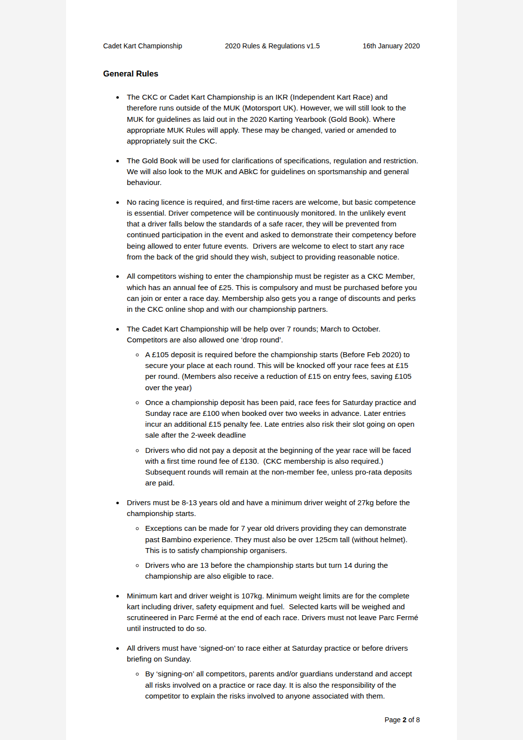Cadet Kart Championship
2020 Rules & Regulations v1.5
16th January 2020
General Rules
The CKC or Cadet Kart Championship is an IKR (Independent Kart Race) and therefore runs outside of the MUK (Motorsport UK). However, we will still look to the MUK for guidelines as laid out in the 2020 Karting Yearbook (Gold Book). Where appropriate MUK Rules will apply. These may be changed, varied or amended to appropriately suit the CKC.
The Gold Book will be used for clarifications of specifications, regulation and restriction. We will also look to the MUK and ABkC for guidelines on sportsmanship and general behaviour.
No racing licence is required, and first-time racers are welcome, but basic competence is essential. Driver competence will be continuously monitored. In the unlikely event that a driver falls below the standards of a safe racer, they will be prevented from continued participation in the event and asked to demonstrate their competency before being allowed to enter future events. Drivers are welcome to elect to start any race from the back of the grid should they wish, subject to providing reasonable notice.
All competitors wishing to enter the championship must be register as a CKC Member, which has an annual fee of £25. This is compulsory and must be purchased before you can join or enter a race day. Membership also gets you a range of discounts and perks in the CKC online shop and with our championship partners.
The Cadet Kart Championship will be help over 7 rounds; March to October. Competitors are also allowed one ‘drop round’.
A £105 deposit is required before the championship starts (Before Feb 2020) to secure your place at each round. This will be knocked off your race fees at £15 per round. (Members also receive a reduction of £15 on entry fees, saving £105 over the year)
Once a championship deposit has been paid, race fees for Saturday practice and Sunday race are £100 when booked over two weeks in advance. Later entries incur an additional £15 penalty fee. Late entries also risk their slot going on open sale after the 2-week deadline
Drivers who did not pay a deposit at the beginning of the year race will be faced with a first time round fee of £130. (CKC membership is also required.) Subsequent rounds will remain at the non-member fee, unless pro-rata deposits are paid.
Drivers must be 8-13 years old and have a minimum driver weight of 27kg before the championship starts.
Exceptions can be made for 7 year old drivers providing they can demonstrate past Bambino experience. They must also be over 125cm tall (without helmet). This is to satisfy championship organisers.
Drivers who are 13 before the championship starts but turn 14 during the championship are also eligible to race.
Minimum kart and driver weight is 107kg. Minimum weight limits are for the complete kart including driver, safety equipment and fuel. Selected karts will be weighed and scrutineered in Parc Fermé at the end of each race. Drivers must not leave Parc Fermé until instructed to do so.
All drivers must have ‘signed-on’ to race either at Saturday practice or before drivers briefing on Sunday.
By ‘signing-on’ all competitors, parents and/or guardians understand and accept all risks involved on a practice or race day. It is also the responsibility of the competitor to explain the risks involved to anyone associated with them.
Page 2 of 8